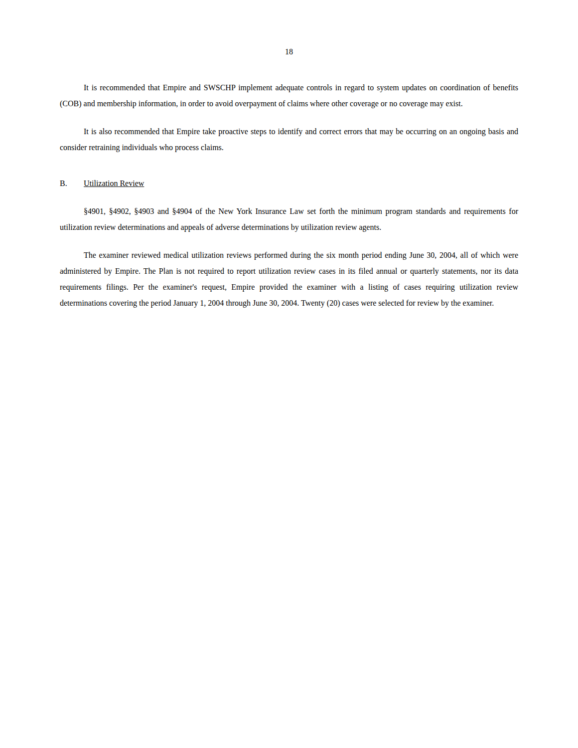18
It is recommended that Empire and SWSCHP implement adequate controls in regard to system updates on coordination of benefits (COB) and membership information, in order to avoid overpayment of claims where other coverage or no coverage may exist.
It is also recommended that Empire take proactive steps to identify and correct errors that may be occurring on an ongoing basis and consider retraining individuals who process claims.
B. Utilization Review
§4901, §4902, §4903 and §4904 of the New York Insurance Law set forth the minimum program standards and requirements for utilization review determinations and appeals of adverse determinations by utilization review agents.
The examiner reviewed medical utilization reviews performed during the six month period ending June 30, 2004, all of which were administered by Empire. The Plan is not required to report utilization review cases in its filed annual or quarterly statements, nor its data requirements filings. Per the examiner's request, Empire provided the examiner with a listing of cases requiring utilization review determinations covering the period January 1, 2004 through June 30, 2004. Twenty (20) cases were selected for review by the examiner.